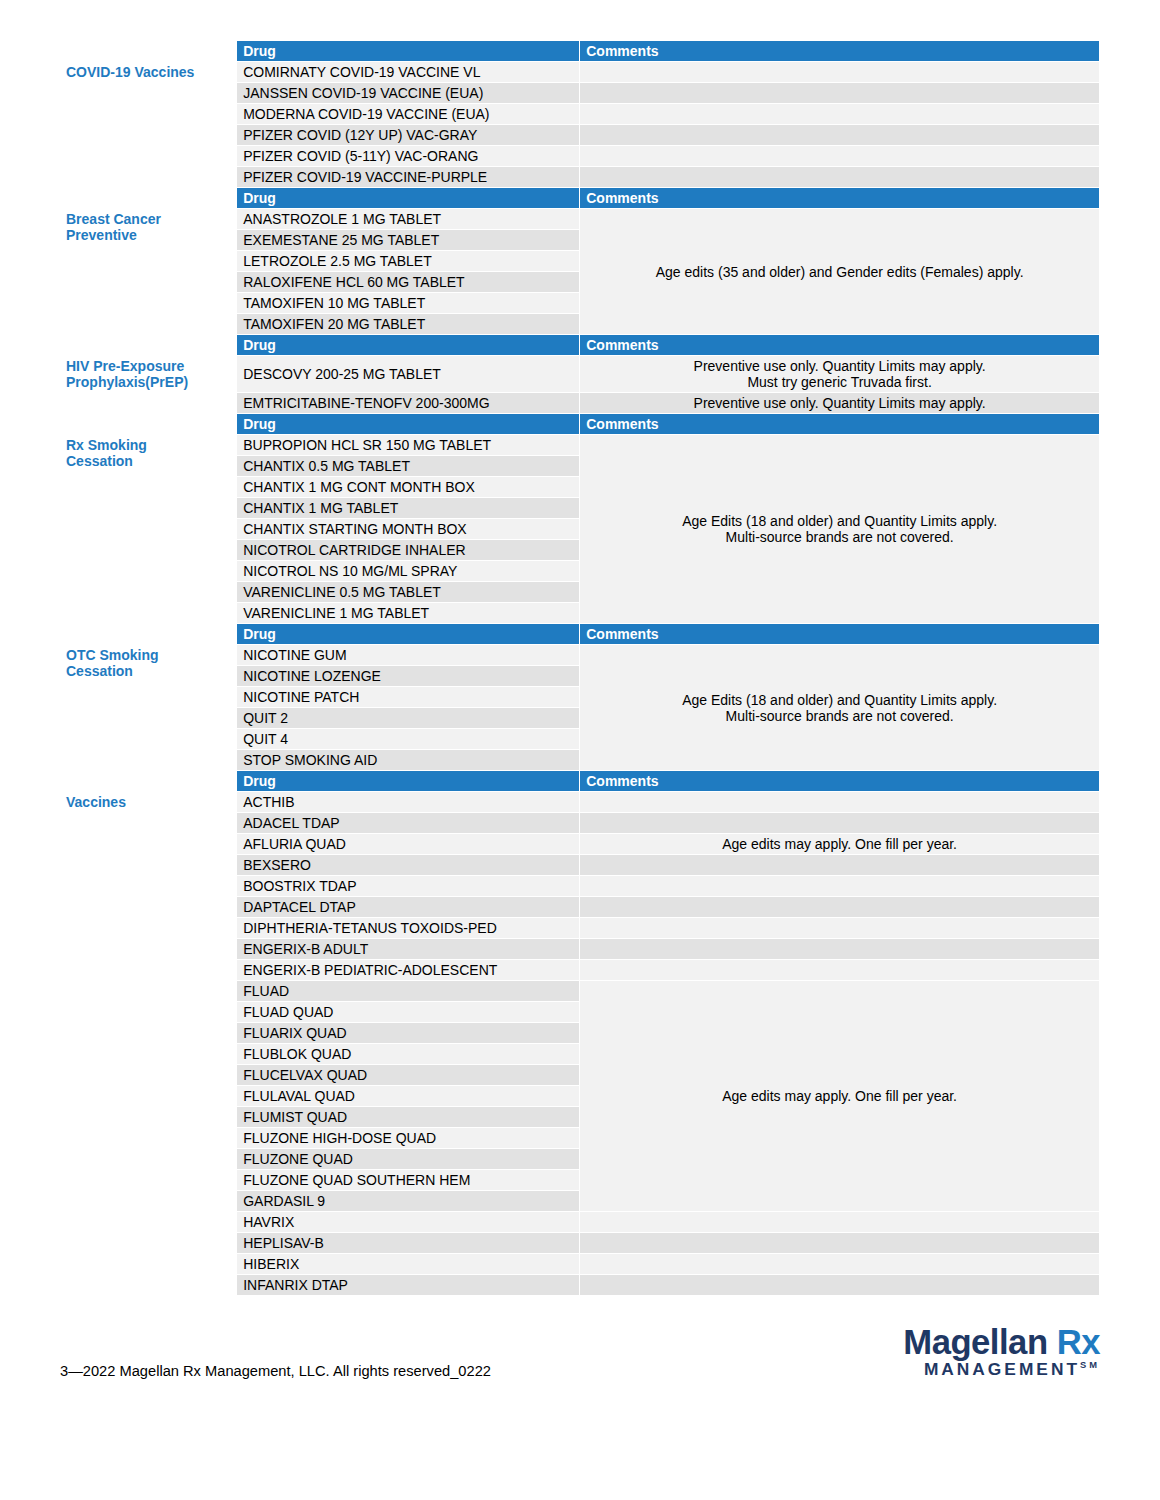| | Drug | Comments |
| --- | --- | --- |
| COVID-19 Vaccines | COMIRNATY COVID-19 VACCINE VL | |
| JANSSEN COVID-19 VACCINE (EUA) | |
| MODERNA COVID-19 VACCINE (EUA) | |
| PFIZER COVID (12Y UP) VAC-GRAY | |
| PFIZER COVID (5-11Y) VAC-ORANG | |
| PFIZER COVID-19 VACCINE-PURPLE | |
| | Drug | Comments |
| Breast Cancer Preventive | ANASTROZOLE 1 MG TABLET | Age edits (35 and older) and Gender edits (Females) apply. |
| EXEMESTANE 25 MG TABLET |
| LETROZOLE 2.5 MG TABLET |
| RALOXIFENE HCL 60 MG TABLET |
| TAMOXIFEN 10 MG TABLET |
| TAMOXIFEN 20 MG TABLET |
| | Drug | Comments |
| HIV Pre-Exposure Prophylaxis(PrEP) | DESCOVY 200-25 MG TABLET | Preventive use only. Quantity Limits may apply. Must try generic Truvada first. |
| EMTRICITABINE-TENOFV 200-300MG | Preventive use only. Quantity Limits may apply. |
| | Drug | Comments |
| Rx Smoking Cessation | BUPROPION HCL SR 150 MG TABLET | Age Edits (18 and older) and Quantity Limits apply. Multi-source brands are not covered. |
| CHANTIX 0.5 MG TABLET |
| CHANTIX 1 MG CONT MONTH BOX |
| CHANTIX 1 MG TABLET |
| CHANTIX STARTING MONTH BOX |
| NICOTROL CARTRIDGE INHALER |
| NICOTROL NS 10 MG/ML SPRAY |
| VARENICLINE 0.5 MG TABLET |
| VARENICLINE 1 MG TABLET |
| | Drug | Comments |
| OTC Smoking Cessation | NICOTINE GUM | Age Edits (18 and older) and Quantity Limits apply. Multi-source brands are not covered. |
| NICOTINE LOZENGE |
| NICOTINE PATCH |
| QUIT 2 |
| QUIT 4 |
| STOP SMOKING AID |
| | Drug | Comments |
| Vaccines | ACTHIB | |
| ADACEL TDAP | |
| AFLURIA QUAD | Age edits may apply. One fill per year. |
| BEXSERO | |
| BOOSTRIX TDAP | |
| DAPTACEL DTAP | |
| DIPHTHERIA-TETANUS TOXOIDS-PED | |
| ENGERIX-B ADULT | |
| ENGERIX-B PEDIATRIC-ADOLESCENT | |
| FLUAD | Age edits may apply. One fill per year. |
| FLUAD QUAD |
| FLUARIX QUAD |
| FLUBLOK QUAD |
| FLUCELVAX QUAD |
| FLULAVAL QUAD |
| FLUMIST QUAD |
| FLUZONE HIGH-DOSE QUAD |
| FLUZONE QUAD |
| FLUZONE QUAD SOUTHERN HEM |
| GARDASIL 9 |
| HAVRIX | |
| HEPLISAV-B | |
| HIBERIX | |
| INFANRIX DTAP | |
3—2022 Magellan Rx Management, LLC. All rights reserved_0222
Magellan Rx
MANAGEMENTSM